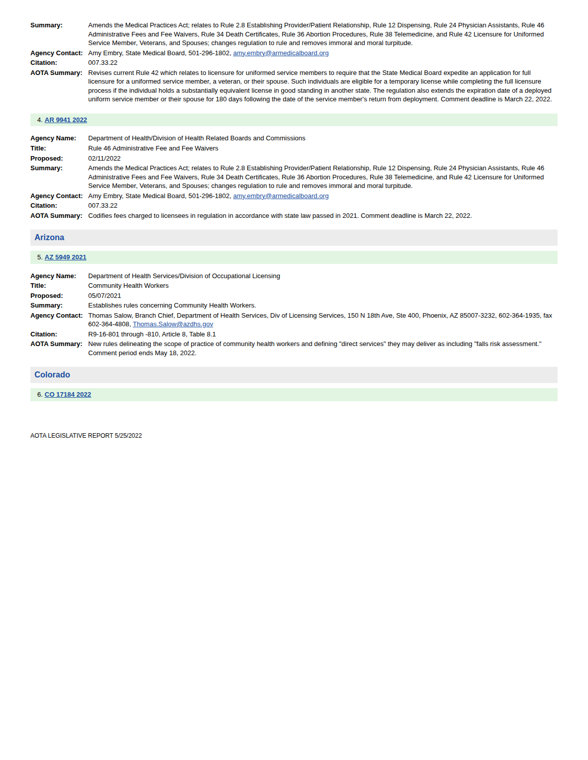| Summary: | Amends the Medical Practices Act; relates to Rule 2.8 Establishing Provider/Patient Relationship, Rule 12 Dispensing, Rule 24 Physician Assistants, Rule 46 Administrative Fees and Fee Waivers, Rule 34 Death Certificates, Rule 36 Abortion Procedures, Rule 38 Telemedicine, and Rule 42 Licensure for Uniformed Service Member, Veterans, and Spouses; changes regulation to rule and removes immoral and moral turpitude. |
| Agency Contact: | Amy Embry, State Medical Board, 501-296-1802, amy.embry@armedicalboard.org |
| Citation: | 007.33.22 |
| AOTA Summary: | Revises current Rule 42 which relates to licensure for uniformed service members to require that the State Medical Board expedite an application for full licensure for a uniformed service member, a veteran, or their spouse. Such individuals are eligible for a temporary license while completing the full licensure process if the individual holds a substantially equivalent license in good standing in another state. The regulation also extends the expiration date of a deployed uniform service member or their spouse for 180 days following the date of the service member's return from deployment. Comment deadline is March 22, 2022. |
AR 9941 2022
| Agency Name: | Department of Health/Division of Health Related Boards and Commissions |
| Title: | Rule 46 Administrative Fee and Fee Waivers |
| Proposed: | 02/11/2022 |
| Summary: | Amends the Medical Practices Act; relates to Rule 2.8 Establishing Provider/Patient Relationship, Rule 12 Dispensing, Rule 24 Physician Assistants, Rule 46 Administrative Fees and Fee Waivers, Rule 34 Death Certificates, Rule 36 Abortion Procedures, Rule 38 Telemedicine, and Rule 42 Licensure for Uniformed Service Member, Veterans, and Spouses; changes regulation to rule and removes immoral and moral turpitude. |
| Agency Contact: | Amy Embry, State Medical Board, 501-296-1802, amy.embry@armedicalboard.org |
| Citation: | 007.33.22 |
| AOTA Summary: | Codifies fees charged to licensees in regulation in accordance with state law passed in 2021. Comment deadline is March 22, 2022. |
Arizona
AZ 5949 2021
| Agency Name: | Department of Health Services/Division of Occupational Licensing |
| Title: | Community Health Workers |
| Proposed: | 05/07/2021 |
| Summary: | Establishes rules concerning Community Health Workers. |
| Agency Contact: | Thomas Salow, Branch Chief, Department of Health Services, Div of Licensing Services, 150 N 18th Ave, Ste 400, Phoenix, AZ 85007-3232, 602-364-1935, fax 602-364-4808, Thomas.Salow@azdhs.gov |
| Citation: | R9-16-801 through -810, Article 8, Table 8.1 |
| AOTA Summary: | New rules delineating the scope of practice of community health workers and defining "direct services" they may deliver as including "falls risk assessment." Comment period ends May 18, 2022. |
Colorado
CO 17184 2022
AOTA LEGISLATIVE REPORT 5/25/2022